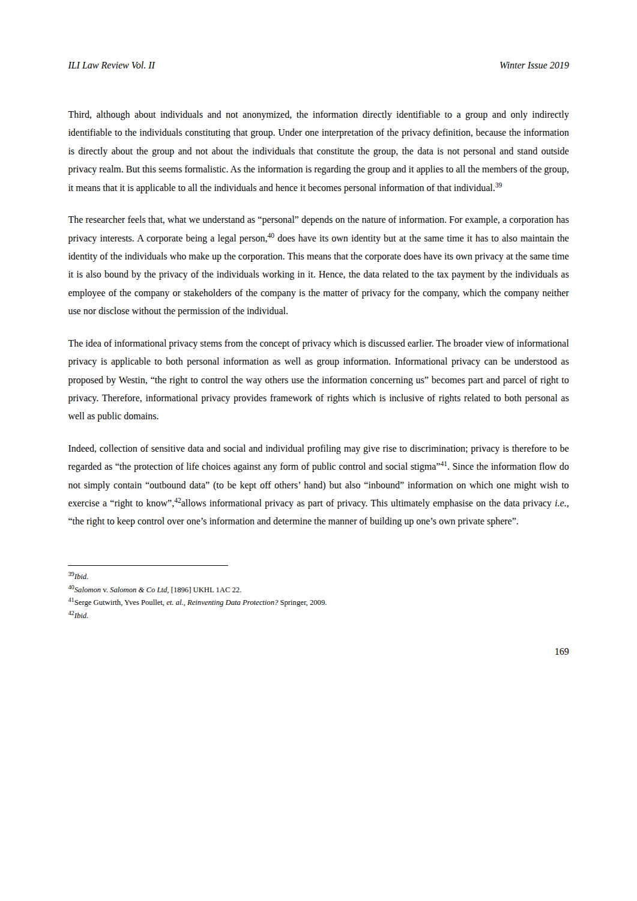ILI Law Review Vol. II Winter Issue 2019
Third, although about individuals and not anonymized, the information directly identifiable to a group and only indirectly identifiable to the individuals constituting that group. Under one interpretation of the privacy definition, because the information is directly about the group and not about the individuals that constitute the group, the data is not personal and stand outside privacy realm. But this seems formalistic. As the information is regarding the group and it applies to all the members of the group, it means that it is applicable to all the individuals and hence it becomes personal information of that individual.39
The researcher feels that, what we understand as “personal” depends on the nature of information. For example, a corporation has privacy interests. A corporate being a legal person,40 does have its own identity but at the same time it has to also maintain the identity of the individuals who make up the corporation. This means that the corporate does have its own privacy at the same time it is also bound by the privacy of the individuals working in it. Hence, the data related to the tax payment by the individuals as employee of the company or stakeholders of the company is the matter of privacy for the company, which the company neither use nor disclose without the permission of the individual.
The idea of informational privacy stems from the concept of privacy which is discussed earlier. The broader view of informational privacy is applicable to both personal information as well as group information. Informational privacy can be understood as proposed by Westin, “the right to control the way others use the information concerning us” becomes part and parcel of right to privacy. Therefore, informational privacy provides framework of rights which is inclusive of rights related to both personal as well as public domains.
Indeed, collection of sensitive data and social and individual profiling may give rise to discrimination; privacy is therefore to be regarded as “the protection of life choices against any form of public control and social stigma”41. Since the information flow do not simply contain “outbound data” (to be kept off others’ hand) but also “inbound” information on which one might wish to exercise a “right to know”,42allows informational privacy as part of privacy. This ultimately emphasise on the data privacy i.e., “the right to keep control over one’s information and determine the manner of building up one’s own private sphere”.
39 Ibid.
40 Salomon v. Salomon & Co Ltd, [1896] UKHL 1AC 22.
41 Serge Gutwirth, Yves Poullet, et. al., Reinventing Data Protection? Springer, 2009.
42 Ibid.
169